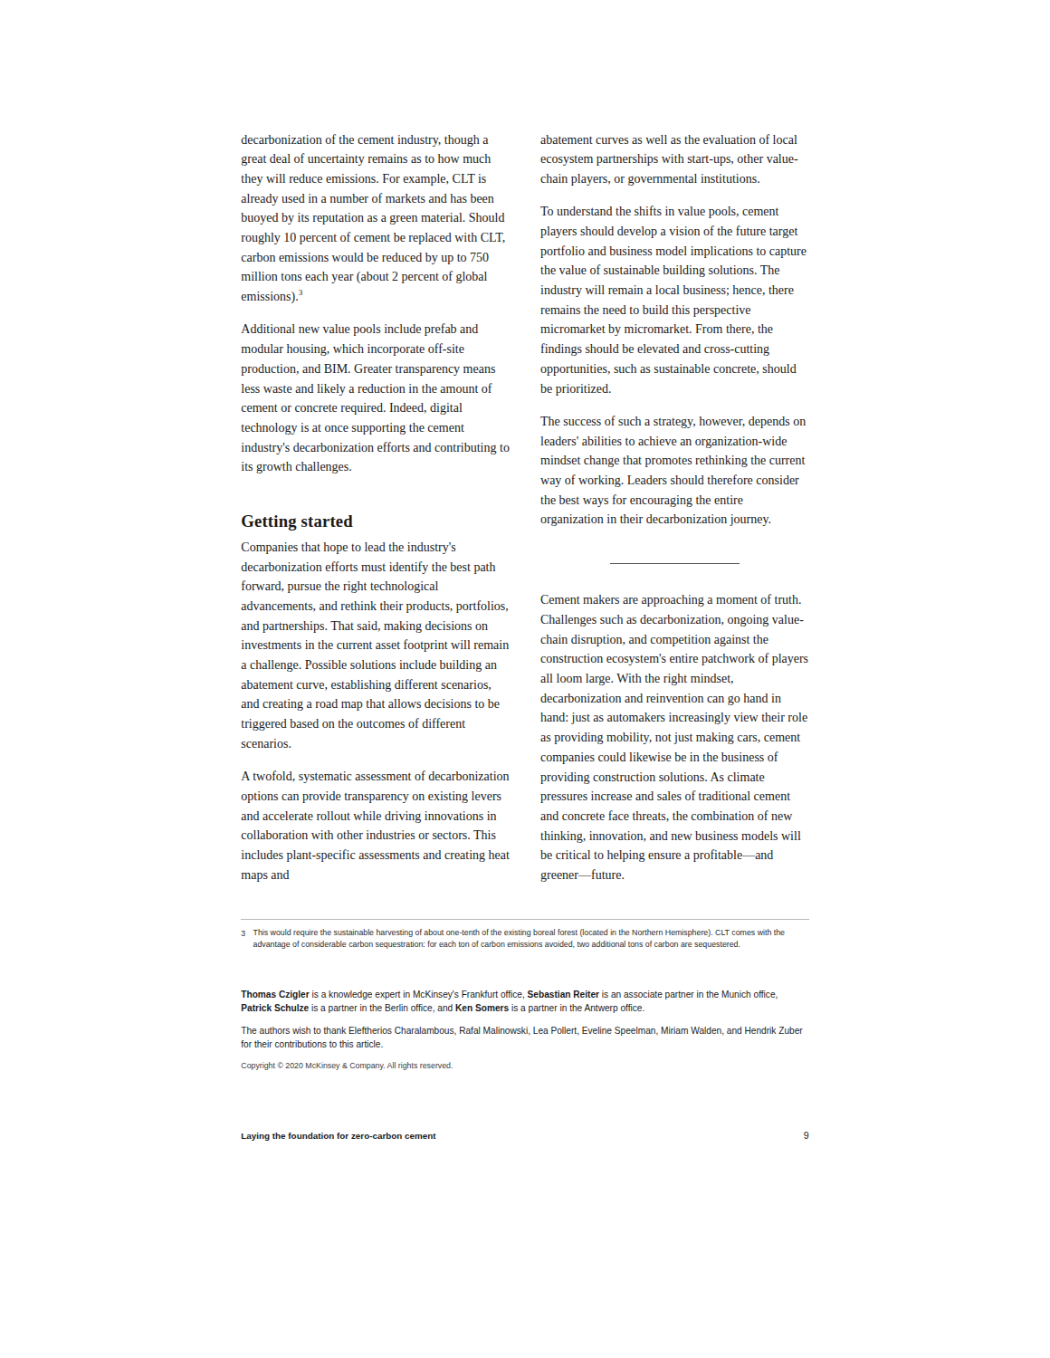decarbonization of the cement industry, though a great deal of uncertainty remains as to how much they will reduce emissions. For example, CLT is already used in a number of markets and has been buoyed by its reputation as a green material. Should roughly 10 percent of cement be replaced with CLT, carbon emissions would be reduced by up to 750 million tons each year (about 2 percent of global emissions).3
Additional new value pools include prefab and modular housing, which incorporate off-site production, and BIM. Greater transparency means less waste and likely a reduction in the amount of cement or concrete required. Indeed, digital technology is at once supporting the cement industry's decarbonization efforts and contributing to its growth challenges.
Getting started
Companies that hope to lead the industry's decarbonization efforts must identify the best path forward, pursue the right technological advancements, and rethink their products, portfolios, and partnerships. That said, making decisions on investments in the current asset footprint will remain a challenge. Possible solutions include building an abatement curve, establishing different scenarios, and creating a road map that allows decisions to be triggered based on the outcomes of different scenarios.
A twofold, systematic assessment of decarbonization options can provide transparency on existing levers and accelerate rollout while driving innovations in collaboration with other industries or sectors. This includes plant-specific assessments and creating heat maps and
abatement curves as well as the evaluation of local ecosystem partnerships with start-ups, other value-chain players, or governmental institutions.
To understand the shifts in value pools, cement players should develop a vision of the future target portfolio and business model implications to capture the value of sustainable building solutions. The industry will remain a local business; hence, there remains the need to build this perspective micromarket by micromarket. From there, the findings should be elevated and cross-cutting opportunities, such as sustainable concrete, should be prioritized.
The success of such a strategy, however, depends on leaders' abilities to achieve an organization-wide mindset change that promotes rethinking the current way of working. Leaders should therefore consider the best ways for encouraging the entire organization in their decarbonization journey.
Cement makers are approaching a moment of truth. Challenges such as decarbonization, ongoing value-chain disruption, and competition against the construction ecosystem's entire patchwork of players all loom large. With the right mindset, decarbonization and reinvention can go hand in hand: just as automakers increasingly view their role as providing mobility, not just making cars, cement companies could likewise be in the business of providing construction solutions. As climate pressures increase and sales of traditional cement and concrete face threats, the combination of new thinking, innovation, and new business models will be critical to helping ensure a profitable—and greener—future.
3 This would require the sustainable harvesting of about one-tenth of the existing boreal forest (located in the Northern Hemisphere). CLT comes with the advantage of considerable carbon sequestration: for each ton of carbon emissions avoided, two additional tons of carbon are sequestered.
Thomas Czigler is a knowledge expert in McKinsey's Frankfurt office, Sebastian Reiter is an associate partner in the Munich office, Patrick Schulze is a partner in the Berlin office, and Ken Somers is a partner in the Antwerp office.
The authors wish to thank Eleftherios Charalambous, Rafal Malinowski, Lea Pollert, Eveline Speelman, Miriam Walden, and Hendrik Zuber for their contributions to this article.
Copyright © 2020 McKinsey & Company. All rights reserved.
Laying the foundation for zero-carbon cement 9